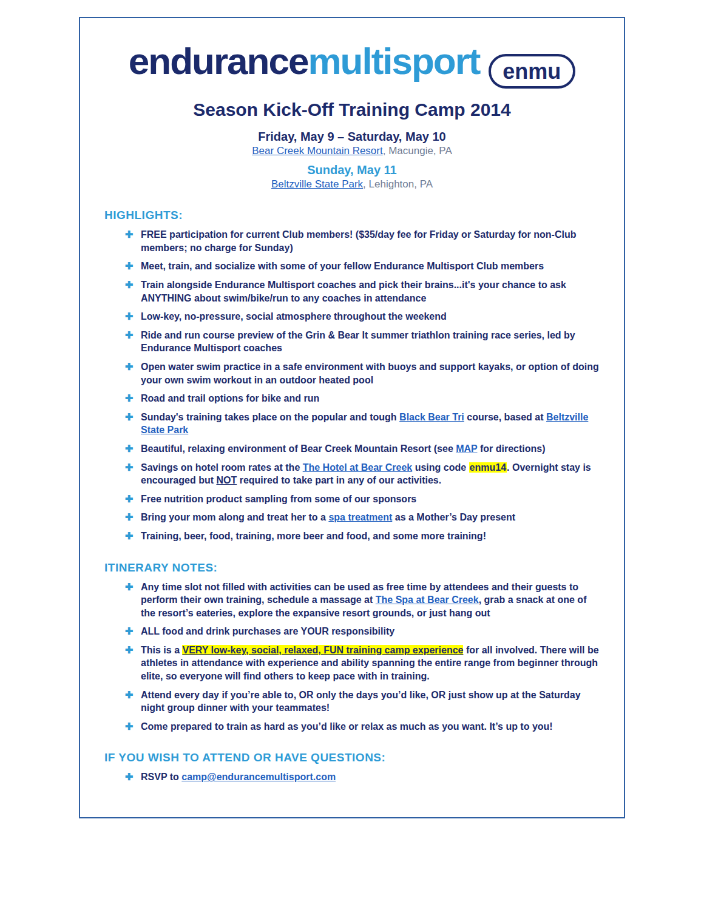endurance multisport enmu
Season Kick-Off Training Camp 2014
Friday, May 9 – Saturday, May 10 Bear Creek Mountain Resort, Macungie, PA Sunday, May 11 Beltzville State Park, Lehighton, PA
HIGHLIGHTS:
FREE participation for current Club members! ($35/day fee for Friday or Saturday for non-Club members; no charge for Sunday)
Meet, train, and socialize with some of your fellow Endurance Multisport Club members
Train alongside Endurance Multisport coaches and pick their brains...it's your chance to ask ANYTHING about swim/bike/run to any coaches in attendance
Low-key, no-pressure, social atmosphere throughout the weekend
Ride and run course preview of the Grin & Bear It summer triathlon training race series, led by Endurance Multisport coaches
Open water swim practice in a safe environment with buoys and support kayaks, or option of doing your own swim workout in an outdoor heated pool
Road and trail options for bike and run
Sunday's training takes place on the popular and tough Black Bear Tri course, based at Beltzville State Park
Beautiful, relaxing environment of Bear Creek Mountain Resort (see MAP for directions)
Savings on hotel room rates at the The Hotel at Bear Creek using code enmu14. Overnight stay is encouraged but NOT required to take part in any of our activities.
Free nutrition product sampling from some of our sponsors
Bring your mom along and treat her to a spa treatment as a Mother’s Day present
Training, beer, food, training, more beer and food, and some more training!
ITINERARY NOTES:
Any time slot not filled with activities can be used as free time by attendees and their guests to perform their own training, schedule a massage at The Spa at Bear Creek, grab a snack at one of the resort’s eateries, explore the expansive resort grounds, or just hang out
ALL food and drink purchases are YOUR responsibility
This is a VERY low-key, social, relaxed, FUN training camp experience for all involved. There will be athletes in attendance with experience and ability spanning the entire range from beginner through elite, so everyone will find others to keep pace with in training.
Attend every day if you’re able to, OR only the days you’d like, OR just show up at the Saturday night group dinner with your teammates!
Come prepared to train as hard as you’d like or relax as much as you want. It’s up to you!
IF YOU WISH TO ATTEND OR HAVE QUESTIONS:
RSVP to camp@endurancemultisport.com